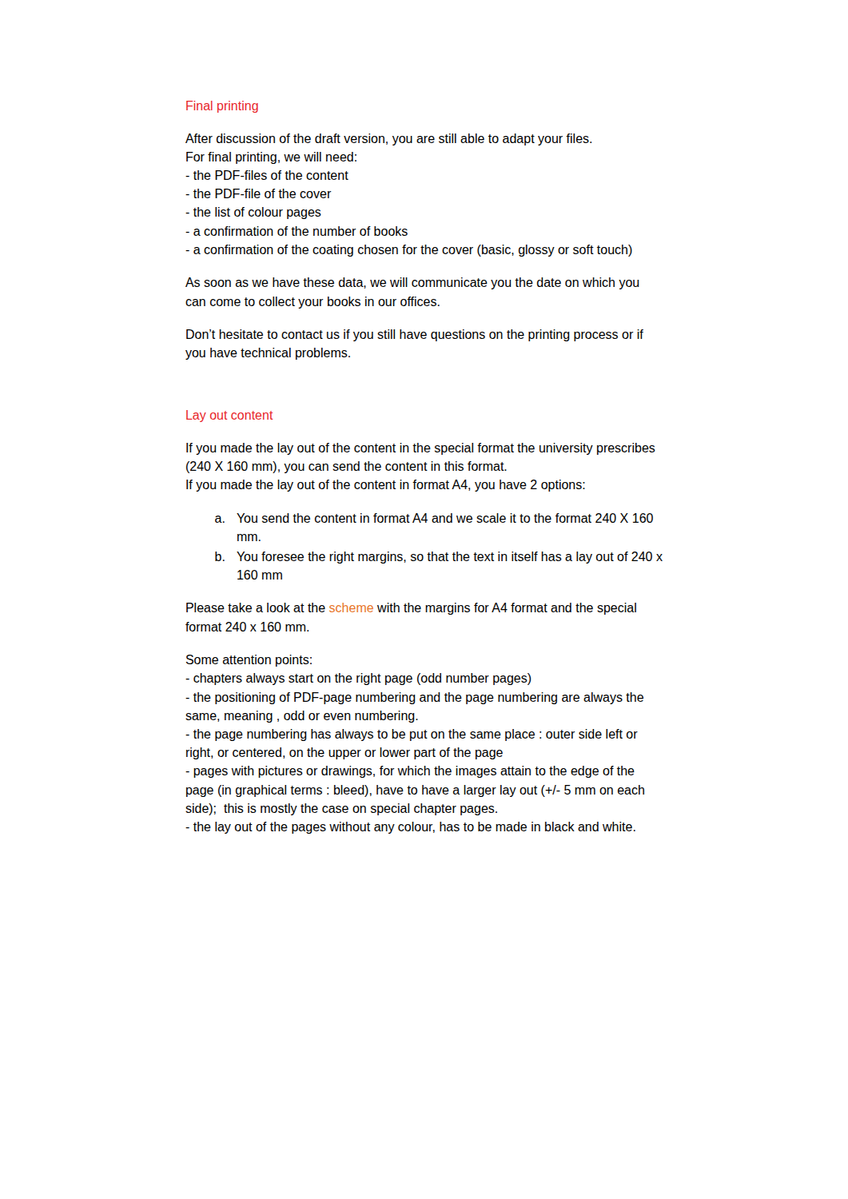Final printing
After discussion of the draft version, you are still able to adapt your files.
For final printing, we will need:
- the PDF-files of the content
- the PDF-file of the cover
- the list of colour pages
- a confirmation of the number of books
- a confirmation of the coating chosen for the cover (basic, glossy or soft touch)
As soon as we have these data, we will communicate you the date on which you can come to collect your books in our offices.
Don’t hesitate to contact us if you still have questions on the printing process or if you have technical problems.
Lay out content
If you made the lay out of the content in the special format the university prescribes (240 X 160 mm), you can send the content in this format.
If you made the lay out of the content in format A4, you have 2 options:
You send the content in format A4 and we scale it to the format 240 X 160 mm.
You foresee the right margins, so that the text in itself has a lay out of 240 x 160 mm
Please take a look at the scheme with the margins for A4 format and the special format 240 x 160 mm.
Some attention points:
- chapters always start on the right page (odd number pages)
- the positioning of PDF-page numbering and the page numbering are always the same, meaning , odd or even numbering.
- the page numbering has always to be put on the same place : outer side left or right, or centered, on the upper or lower part of the page
- pages with pictures or drawings, for which the images attain to the edge of the page (in graphical terms : bleed), have to have a larger lay out (+/- 5 mm on each side); this is mostly the case on special chapter pages.
- the lay out of the pages without any colour, has to be made in black and white.